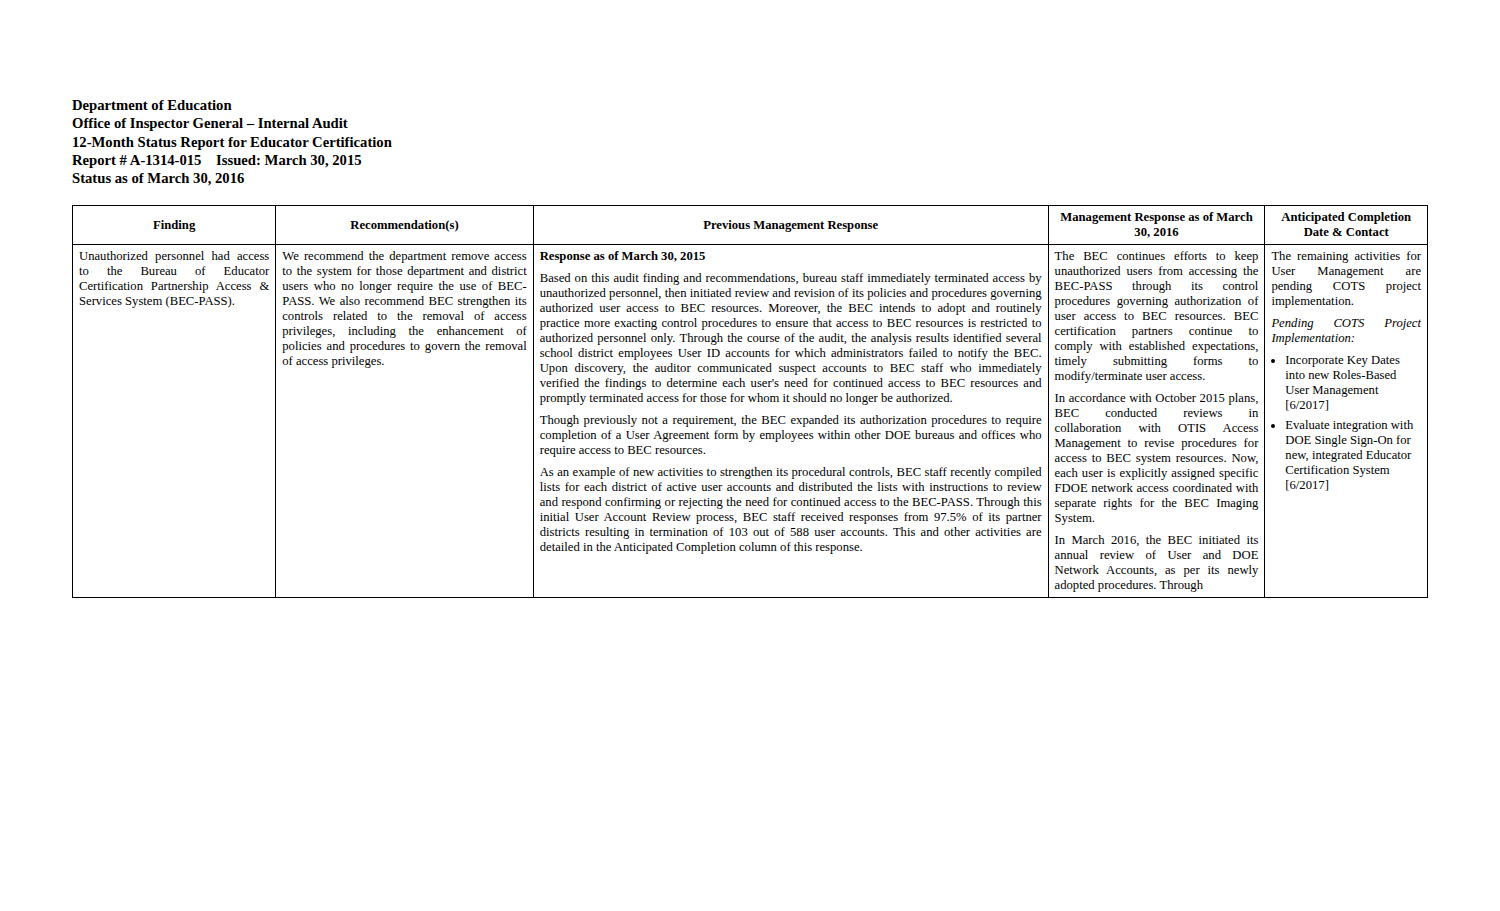Department of Education
Office of Inspector General – Internal Audit
12-Month Status Report for Educator Certification
Report # A-1314-015 Issued: March 30, 2015
Status as of March 30, 2016
| Finding | Recommendation(s) | Previous Management Response | Management Response as of March 30, 2016 | Anticipated Completion Date & Contact |
| --- | --- | --- | --- | --- |
| Unauthorized personnel had access to the Bureau of Educator Certification Partnership Access & Services System (BEC-PASS). | We recommend the department remove access to the system for those department and district users who no longer require the use of BEC-PASS. We also recommend BEC strengthen its controls related to the removal of access privileges, including the enhancement of policies and procedures to govern the removal of access privileges. | Response as of March 30, 2015 Based on this audit finding and recommendations, bureau staff immediately terminated access by unauthorized personnel, then initiated review and revision of its policies and procedures governing authorized user access to BEC resources. Moreover, the BEC intends to adopt and routinely practice more exacting control procedures to ensure that access to BEC resources is restricted to authorized personnel only. Through the course of the audit, the analysis results identified several school district employees User ID accounts for which administrators failed to notify the BEC. Upon discovery, the auditor communicated suspect accounts to BEC staff who immediately verified the findings to determine each user's need for continued access to BEC resources and promptly terminated access for those for whom it should no longer be authorized. Though previously not a requirement, the BEC expanded its authorization procedures to require completion of a User Agreement form by employees within other DOE bureaus and offices who require access to BEC resources. As an example of new activities to strengthen its procedural controls, BEC staff recently compiled lists for each district of active user accounts and distributed the lists with instructions to review and respond confirming or rejecting the need for continued access to the BEC-PASS. Through this initial User Account Review process, BEC staff received responses from 97.5% of its partner districts resulting in termination of 103 out of 588 user accounts. This and other activities are detailed in the Anticipated Completion column of this response. | The BEC continues efforts to keep unauthorized users from accessing the BEC-PASS through its control procedures governing authorization of user access to BEC resources. BEC certification partners continue to comply with established expectations, timely submitting forms to modify/terminate user access. In accordance with October 2015 plans, BEC conducted reviews in collaboration with OTIS Access Management to revise procedures for access to BEC system resources. Now, each user is explicitly assigned specific FDOE network access coordinated with separate rights for the BEC Imaging System. In March 2016, the BEC initiated its annual review of User and DOE Network Accounts, as per its newly adopted procedures. Through | The remaining activities for User Management are pending COTS project implementation. Pending COTS Project Implementation: Incorporate Key Dates into new Roles-Based User Management [6/2017] Evaluate integration with DOE Single Sign-On for new, integrated Educator Certification System [6/2017] |